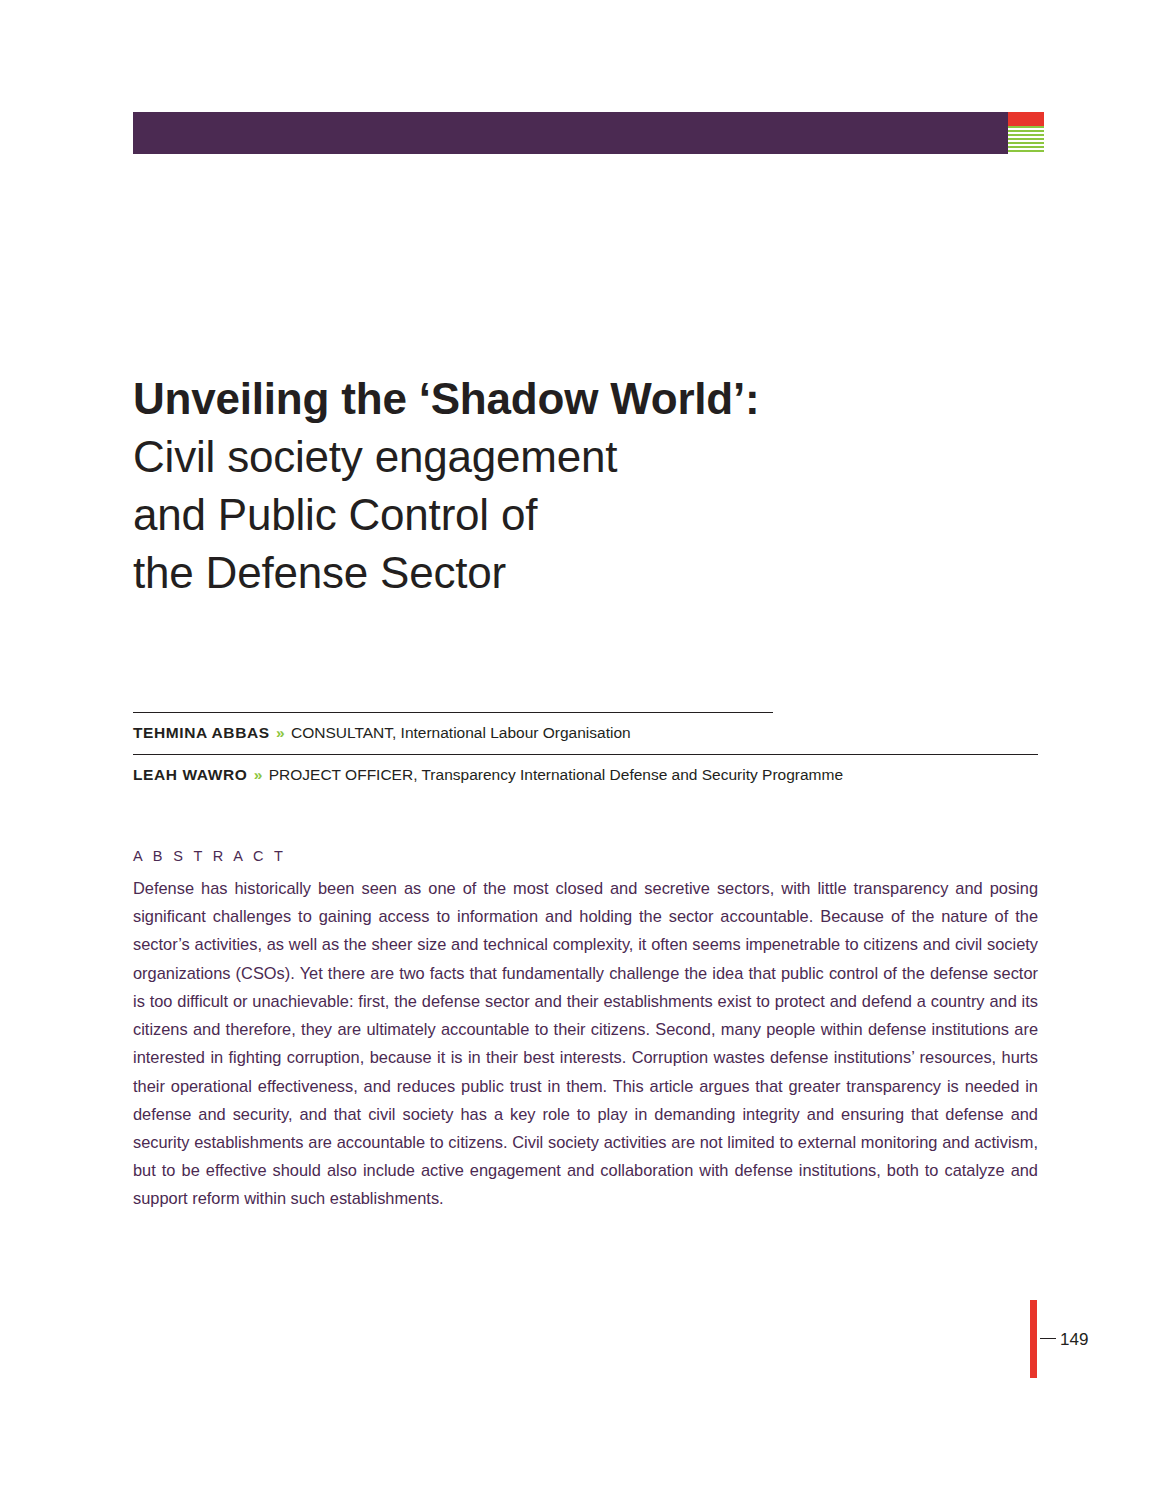Unveiling the ‘Shadow World’:
Civil society engagement
and Public Control of
the Defense Sector
TEHMINA ABBAS » CONSULTANT, International Labour Organisation
LEAH WAWRO » PROJECT OFFICER, Transparency International Defense and Security Programme
A B S T R A C T
Defense has historically been seen as one of the most closed and secretive sectors, with little transparency and posing significant challenges to gaining access to information and holding the sector accountable. Because of the nature of the sector’s activities, as well as the sheer size and technical complexity, it often seems impenetrable to citizens and civil society organizations (CSOs). Yet there are two facts that fundamentally challenge the idea that public control of the defense sector is too difficult or unachievable: first, the defense sector and their establishments exist to protect and defend a country and its citizens and therefore, they are ultimately accountable to their citizens. Second, many people within defense institutions are interested in fighting corruption, because it is in their best interests. Corruption wastes defense institutions’ resources, hurts their operational effectiveness, and reduces public trust in them. This article argues that greater transparency is needed in defense and security, and that civil society has a key role to play in demanding integrity and ensuring that defense and security establishments are accountable to citizens. Civil society activities are not limited to external monitoring and activism, but to be effective should also include active engagement and collaboration with defense institutions, both to catalyze and support reform within such establishments.
149